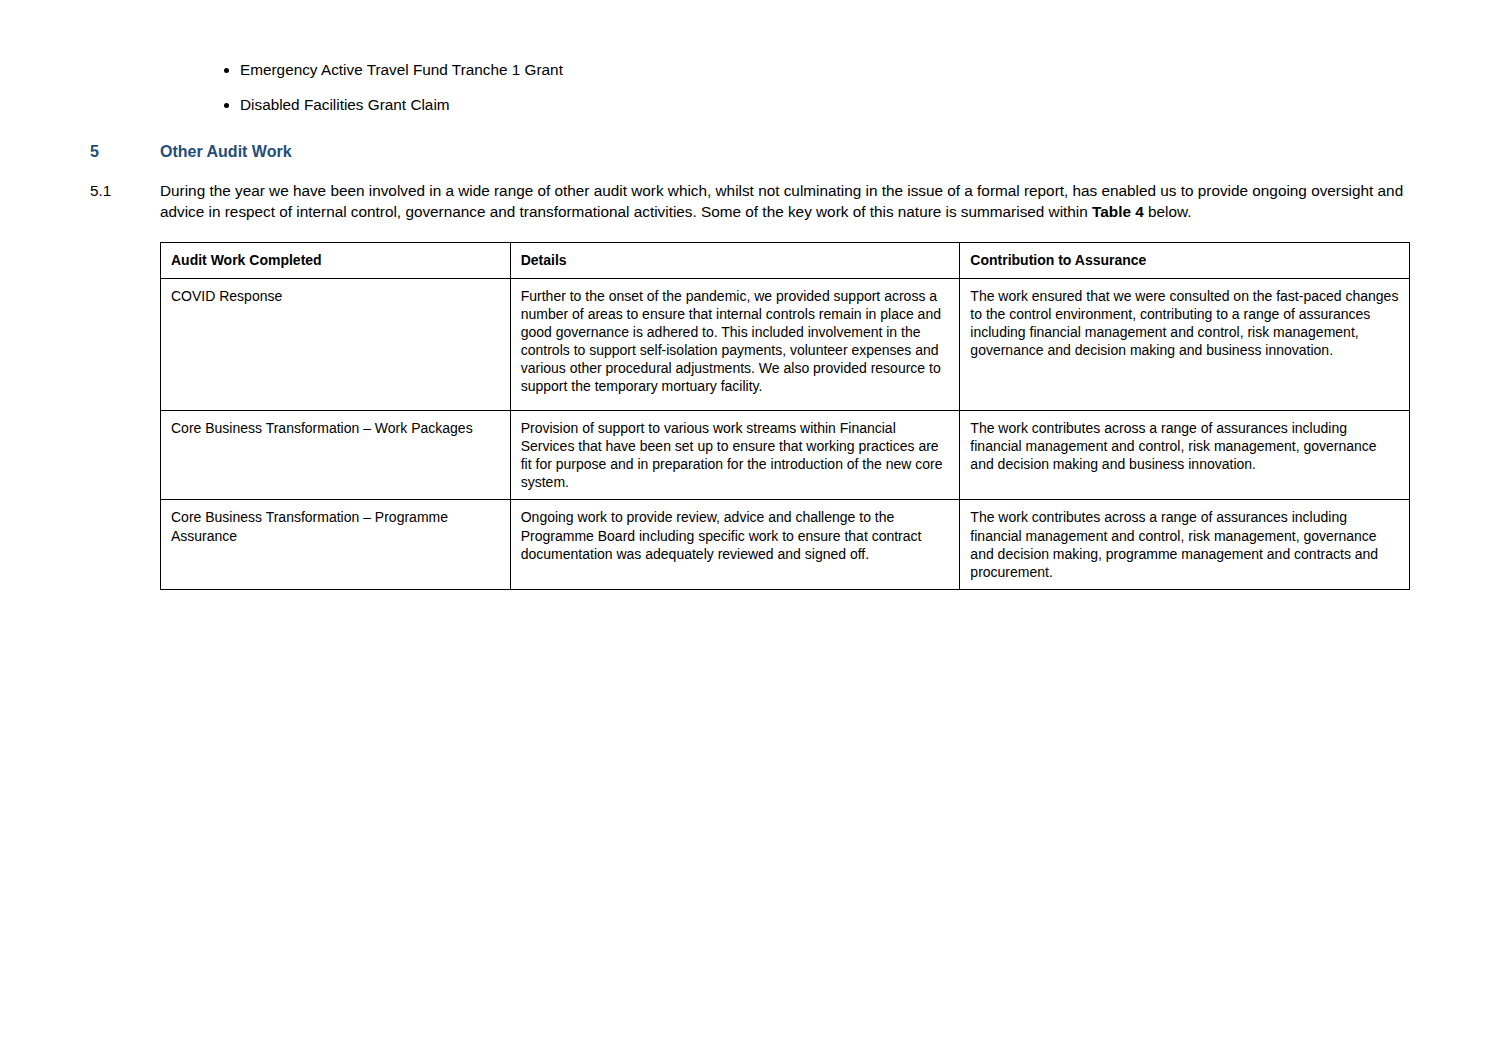Emergency Active Travel Fund Tranche 1 Grant
Disabled Facilities Grant Claim
5
Other Audit Work
5.1
During the year we have been involved in a wide range of other audit work which, whilst not culminating in the issue of a formal report, has enabled us to provide ongoing oversight and advice in respect of internal control, governance and transformational activities. Some of the key work of this nature is summarised within Table 4 below.
| Audit Work Completed | Details | Contribution to Assurance |
| --- | --- | --- |
| COVID Response | Further to the onset of the pandemic, we provided support across a number of areas to ensure that internal controls remain in place and good governance is adhered to. This included involvement in the controls to support self-isolation payments, volunteer expenses and various other procedural adjustments. We also provided resource to support the temporary mortuary facility. | The work ensured that we were consulted on the fast-paced changes to the control environment, contributing to a range of assurances including financial management and control, risk management, governance and decision making and business innovation. |
| Core Business Transformation – Work Packages | Provision of support to various work streams within Financial Services that have been set up to ensure that working practices are fit for purpose and in preparation for the introduction of the new core system. | The work contributes across a range of assurances including financial management and control, risk management, governance and decision making and business innovation. |
| Core Business Transformation – Programme Assurance | Ongoing work to provide review, advice and challenge to the Programme Board including specific work to ensure that contract documentation was adequately reviewed and signed off. | The work contributes across a range of assurances including financial management and control, risk management, governance and decision making, programme management and contracts and procurement. |